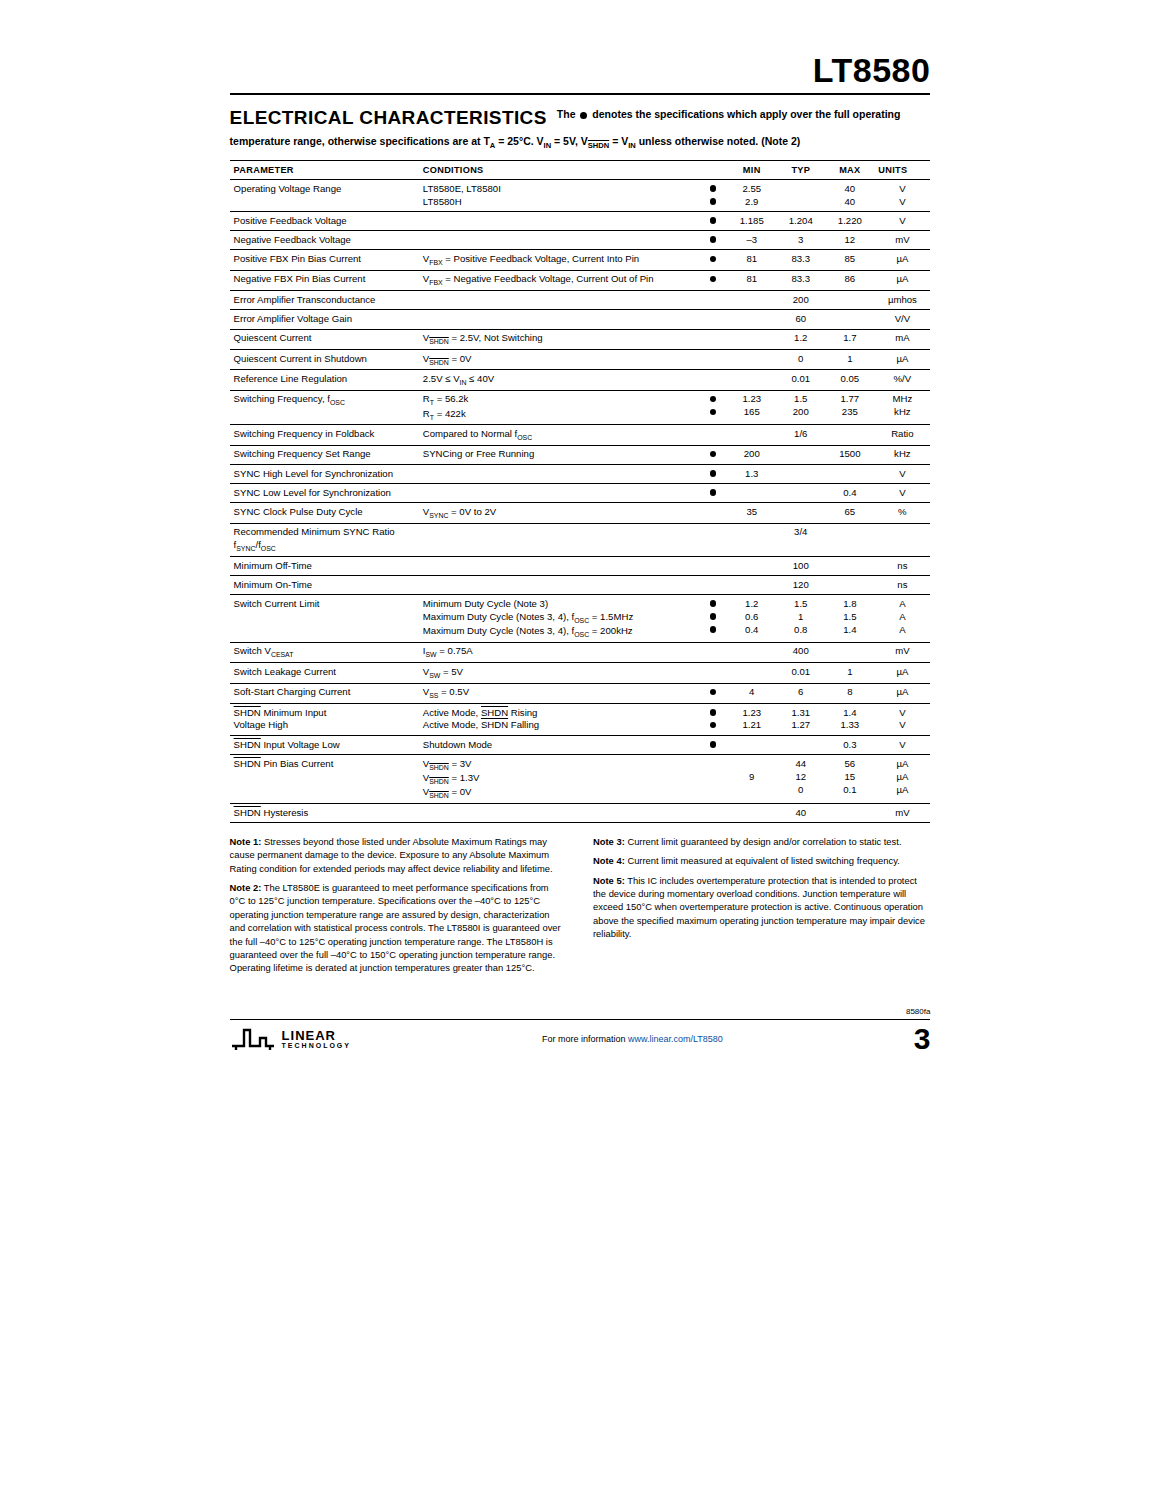LT8580
Electrical Characteristics
The denotes the specifications which apply over the full operating
temperature range, otherwise specifications are at TA = 25°C. VIN = 5V, VSHDN = VIN unless otherwise noted. (Note 2)
| Parameter | Conditions | | Min | Typ | Max | Units |
| --- | --- | --- | --- | --- | --- | --- |
| Operating Voltage Range | LT8580E, LT8580I LT8580H | | 2.55 2.9 | | 40 40 | V V |
| Positive Feedback Voltage | | | 1.185 | 1.204 | 1.220 | V |
| Negative Feedback Voltage | | | –3 | 3 | 12 | mV |
| Positive FBX Pin Bias Current | V FBX = Positive Feedback Voltage, Current Into Pin | | 81 | 83.3 | 85 | µA |
| Negative FBX Pin Bias Current | V FBX = Negative Feedback Voltage, Current Out of Pin | | 81 | 83.3 | 86 | µA |
| Error Amplifier Transconductance | | | | 200 | | µmhos |
| Error Amplifier Voltage Gain | | | | 60 | | V/V |
| Quiescent Current | V SHDN = 2.5V, Not Switching | | | 1.2 | 1.7 | mA |
| Quiescent Current in Shutdown | V SHDN = 0V | | | 0 | 1 | µA |
| Reference Line Regulation | 2.5V ≤ V IN ≤ 40V | | | 0.01 | 0.05 | %/V |
| Switching Frequency, f OSC | R T = 56.2k R T = 422k | | 1.23 165 | 1.5 200 | 1.77 235 | MHz kHz |
| Switching Frequency in Foldback | Compared to Normal f OSC | | | 1/6 | | Ratio |
| Switching Frequency Set Range | SYNCing or Free Running | | 200 | | 1500 | kHz |
| SYNC High Level for Synchronization | | | 1.3 | | | V |
| SYNC Low Level for Synchronization | | | | | 0.4 | V |
| SYNC Clock Pulse Duty Cycle | V SYNC = 0V to 2V | | 35 | | 65 | % |
| Recommended Minimum SYNC Ratio f SYNC /f OSC | | | | 3/4 | | |
| Minimum Off-Time | | | | 100 | | ns |
| Minimum On-Time | | | | 120 | | ns |
| Switch Current Limit | Minimum Duty Cycle (Note 3) Maximum Duty Cycle (Notes 3, 4), f OSC = 1.5MHz Maximum Duty Cycle (Notes 3, 4), f OSC = 200kHz | | 1.2 0.6 0.4 | 1.5 1 0.8 | 1.8 1.5 1.4 | A A A |
| Switch V CESAT | I SW = 0.75A | | | 400 | | mV |
| Switch Leakage Current | V SW = 5V | | | 0.01 | 1 | µA |
| Soft-Start Charging Current | V SS = 0.5V | | 4 | 6 | 8 | µA |
| SHDN Minimum Input Voltage High | Active Mode, SHDN Rising Active Mode, SHDN Falling | | 1.23 1.21 | 1.31 1.27 | 1.4 1.33 | V V |
| SHDN Input Voltage Low | Shutdown Mode | | | | 0.3 | V |
| SHDN Pin Bias Current | V SHDN = 3V V SHDN = 1.3V V SHDN = 0V | | 9 | 44 12 0 | 56 15 0.1 | µA µA µA |
| SHDN Hysteresis | | | | 40 | | mV |
Note 1: Stresses beyond those listed under Absolute Maximum Ratings may cause permanent damage to the device. Exposure to any Absolute Maximum Rating condition for extended periods may affect device reliability and lifetime.
Note 2: The LT8580E is guaranteed to meet performance specifications from 0°C to 125°C junction temperature. Specifications over the –40°C to 125°C operating junction temperature range are assured by design, characterization and correlation with statistical process controls. The LT8580I is guaranteed over the full –40°C to 125°C operating junction temperature range. The LT8580H is guaranteed over the full –40°C to 150°C operating junction temperature range. Operating lifetime is derated at junction temperatures greater than 125°C.
Note 3: Current limit guaranteed by design and/or correlation to static test.
Note 4: Current limit measured at equivalent of listed switching frequency.
Note 5: This IC includes overtemperature protection that is intended to protect the device during momentary overload conditions. Junction temperature will exceed 150°C when overtemperature protection is active. Continuous operation above the specified maximum operating junction temperature may impair device reliability.
8580fa
LINEARTECHNOLOGY
For more information www.linear.com/LT8580
3